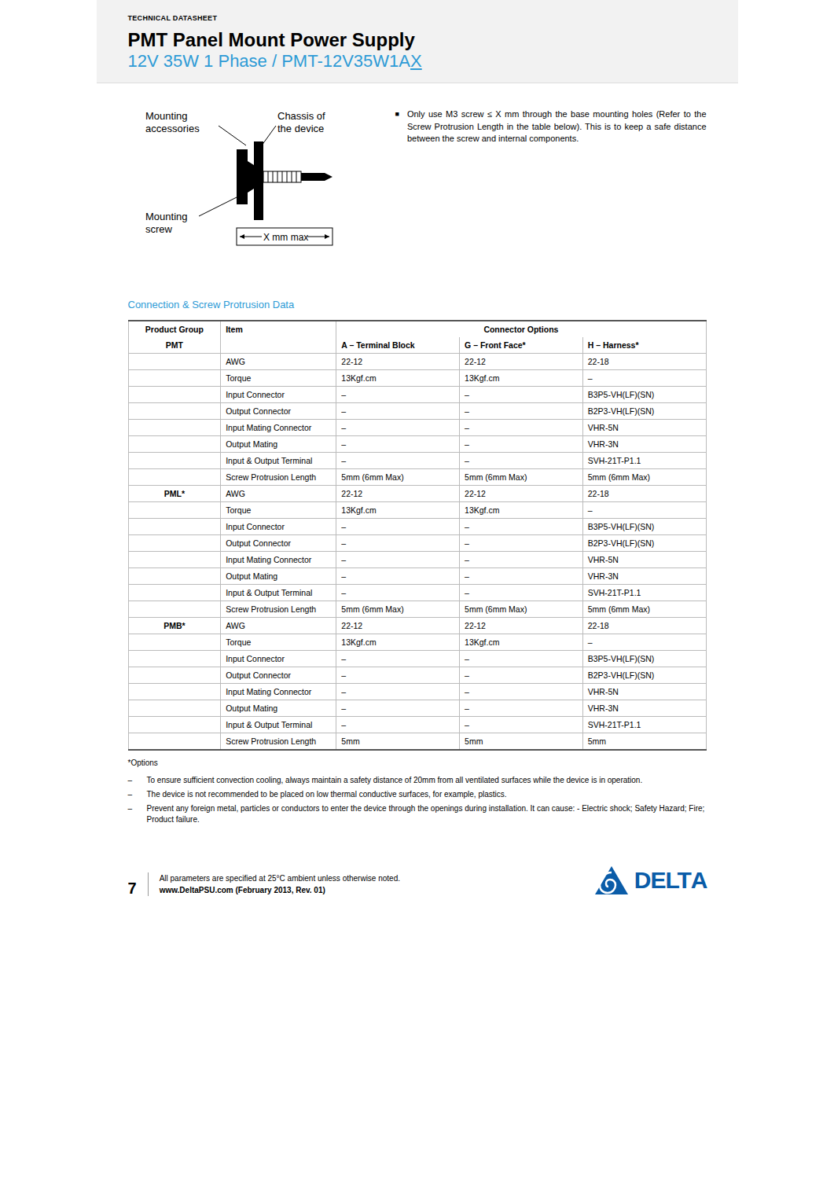TECHNICAL DATASHEET
PMT Panel Mount Power Supply
12V 35W 1 Phase / PMT-12V35W1AX
Mounting accessories Chassis of the device Mounting screw X mm max
■
Only use M3 screw ≤ X mm through the base mounting holes (Refer to the Screw Protrusion Length in the table below). This is to keep a safe distance between the screw and internal components.
Connection & Screw Protrusion Data
| Product Group | Item | Connector Options |
| --- | --- | --- |
| PMT | | A – Terminal Block | G – Front Face* | H – Harness* |
| | AWG | 22-12 | 22-12 | 22-18 |
| | Torque | 13Kgf.cm | 13Kgf.cm | – |
| | Input Connector | – | – | B3P5-VH(LF)(SN) |
| | Output Connector | – | – | B2P3-VH(LF)(SN) |
| | Input Mating Connector | – | – | VHR-5N |
| | Output Mating | – | – | VHR-3N |
| | Input & Output Terminal | – | – | SVH-21T-P1.1 |
| | Screw Protrusion Length | 5mm (6mm Max) | 5mm (6mm Max) | 5mm (6mm Max) |
| PML* | AWG | 22-12 | 22-12 | 22-18 |
| | Torque | 13Kgf.cm | 13Kgf.cm | – |
| | Input Connector | – | – | B3P5-VH(LF)(SN) |
| | Output Connector | – | – | B2P3-VH(LF)(SN) |
| | Input Mating Connector | – | – | VHR-5N |
| | Output Mating | – | – | VHR-3N |
| | Input & Output Terminal | – | – | SVH-21T-P1.1 |
| | Screw Protrusion Length | 5mm (6mm Max) | 5mm (6mm Max) | 5mm (6mm Max) |
| PMB* | AWG | 22-12 | 22-12 | 22-18 |
| | Torque | 13Kgf.cm | 13Kgf.cm | – |
| | Input Connector | – | – | B3P5-VH(LF)(SN) |
| | Output Connector | – | – | B2P3-VH(LF)(SN) |
| | Input Mating Connector | – | – | VHR-5N |
| | Output Mating | – | – | VHR-3N |
| | Input & Output Terminal | – | – | SVH-21T-P1.1 |
| | Screw Protrusion Length | 5mm | 5mm | 5mm |
*Options
–To ensure sufficient convection cooling, always maintain a safety distance of 20mm from all ventilated surfaces while the device is in operation.
–The device is not recommended to be placed on low thermal conductive surfaces, for example, plastics.
–Prevent any foreign metal, particles or conductors to enter the device through the openings during installation. It can cause: - Electric shock; Safety Hazard; Fire; Product failure.
7
All parameters are specified at 25°C ambient unless otherwise noted.
www.DeltaPSU.com (February 2013, Rev. 01)
DELTA